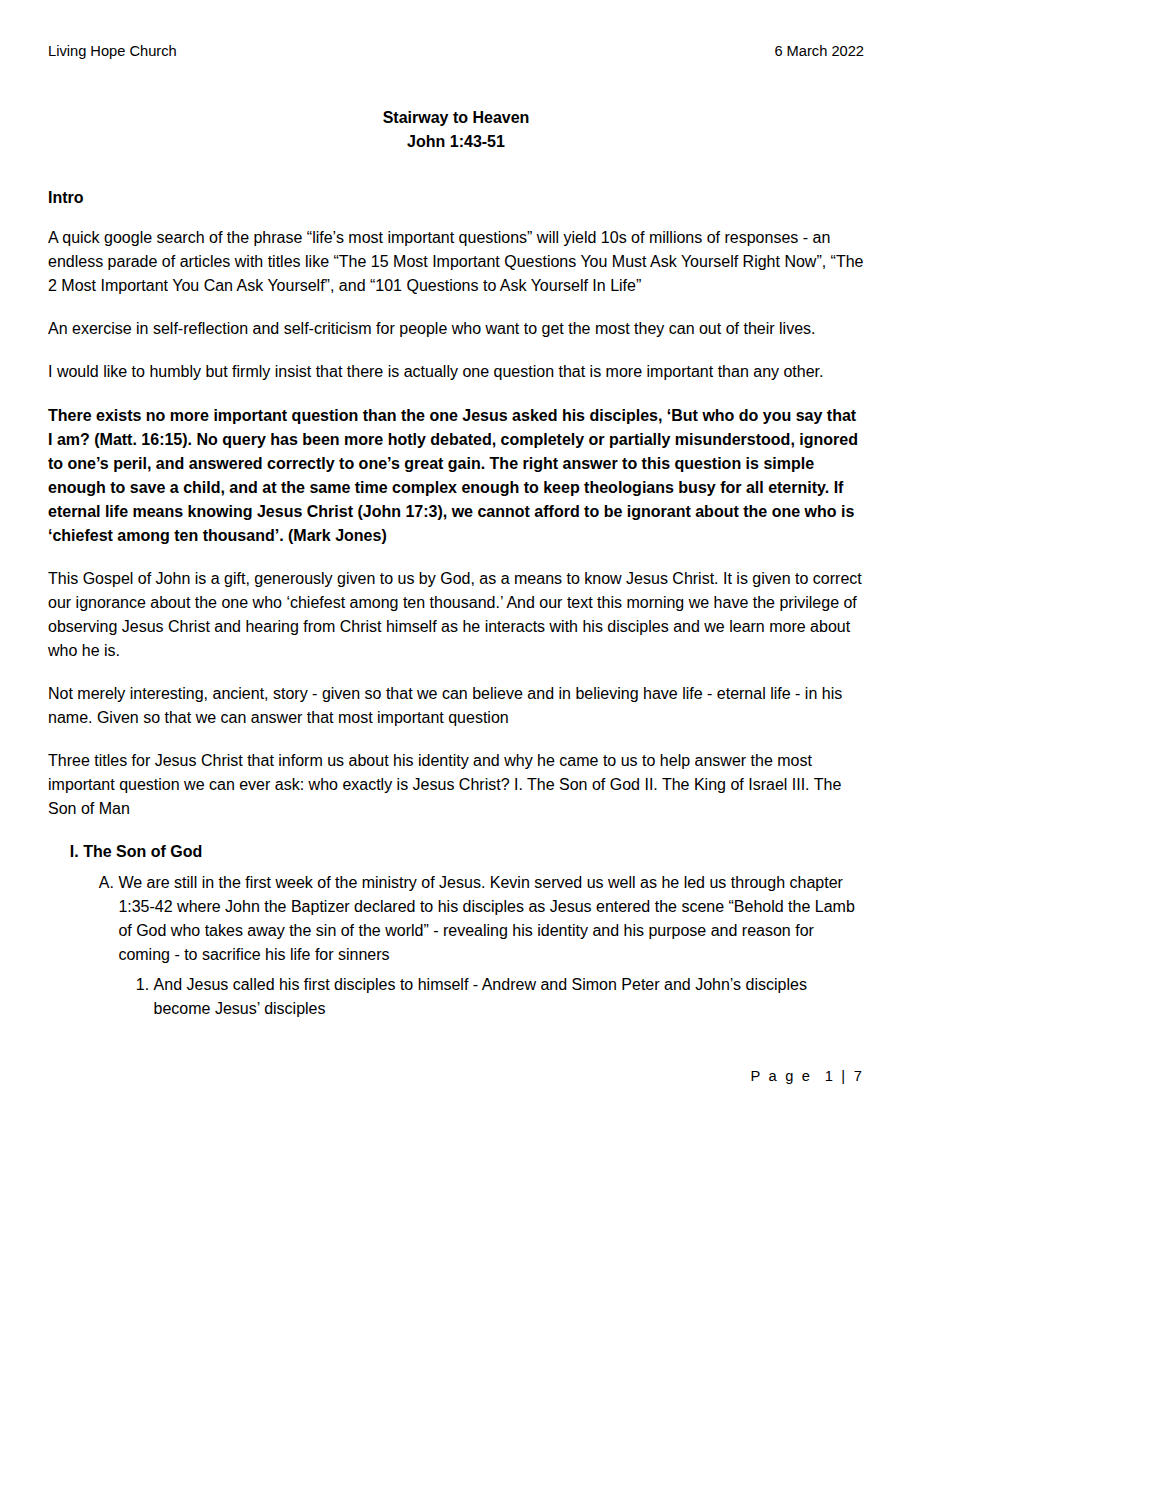Living Hope Church 6 March 2022
Stairway to Heaven
John 1:43-51
Intro
A quick google search of the phrase “life’s most important questions” will yield 10s of millions of responses - an endless parade of articles with titles like “The 15 Most Important Questions You Must Ask Yourself Right Now”, “The 2 Most Important You Can Ask Yourself”, and “101 Questions to Ask Yourself In Life”
An exercise in self-reflection and self-criticism for people who want to get the most they can out of their lives.
I would like to humbly but firmly insist that there is actually one question that is more important than any other.
There exists no more important question than the one Jesus asked his disciples, ‘But who do you say that I am? (Matt. 16:15). No query has been more hotly debated, completely or partially misunderstood, ignored to one’s peril, and answered correctly to one’s great gain. The right answer to this question is simple enough to save a child, and at the same time complex enough to keep theologians busy for all eternity. If eternal life means knowing Jesus Christ (John 17:3), we cannot afford to be ignorant about the one who is ‘chiefest among ten thousand’. (Mark Jones)
This Gospel of John is a gift, generously given to us by God, as a means to know Jesus Christ. It is given to correct our ignorance about the one who ‘chiefest among ten thousand.’ And our text this morning we have the privilege of observing Jesus Christ and hearing from Christ himself as he interacts with his disciples and we learn more about who he is.
Not merely interesting, ancient, story - given so that we can believe and in believing have life - eternal life - in his name. Given so that we can answer that most important question
Three titles for Jesus Christ that inform us about his identity and why he came to us to help answer the most important question we can ever ask: who exactly is Jesus Christ? I. The Son of God II. The King of Israel III. The Son of Man
The Son of God
We are still in the first week of the ministry of Jesus. Kevin served us well as he led us through chapter 1:35-42 where John the Baptizer declared to his disciples as Jesus entered the scene “Behold the Lamb of God who takes away the sin of the world” - revealing his identity and his purpose and reason for coming - to sacrifice his life for sinners
And Jesus called his first disciples to himself - Andrew and Simon Peter and John’s disciples become Jesus’ disciples
P a g e 1 | 7